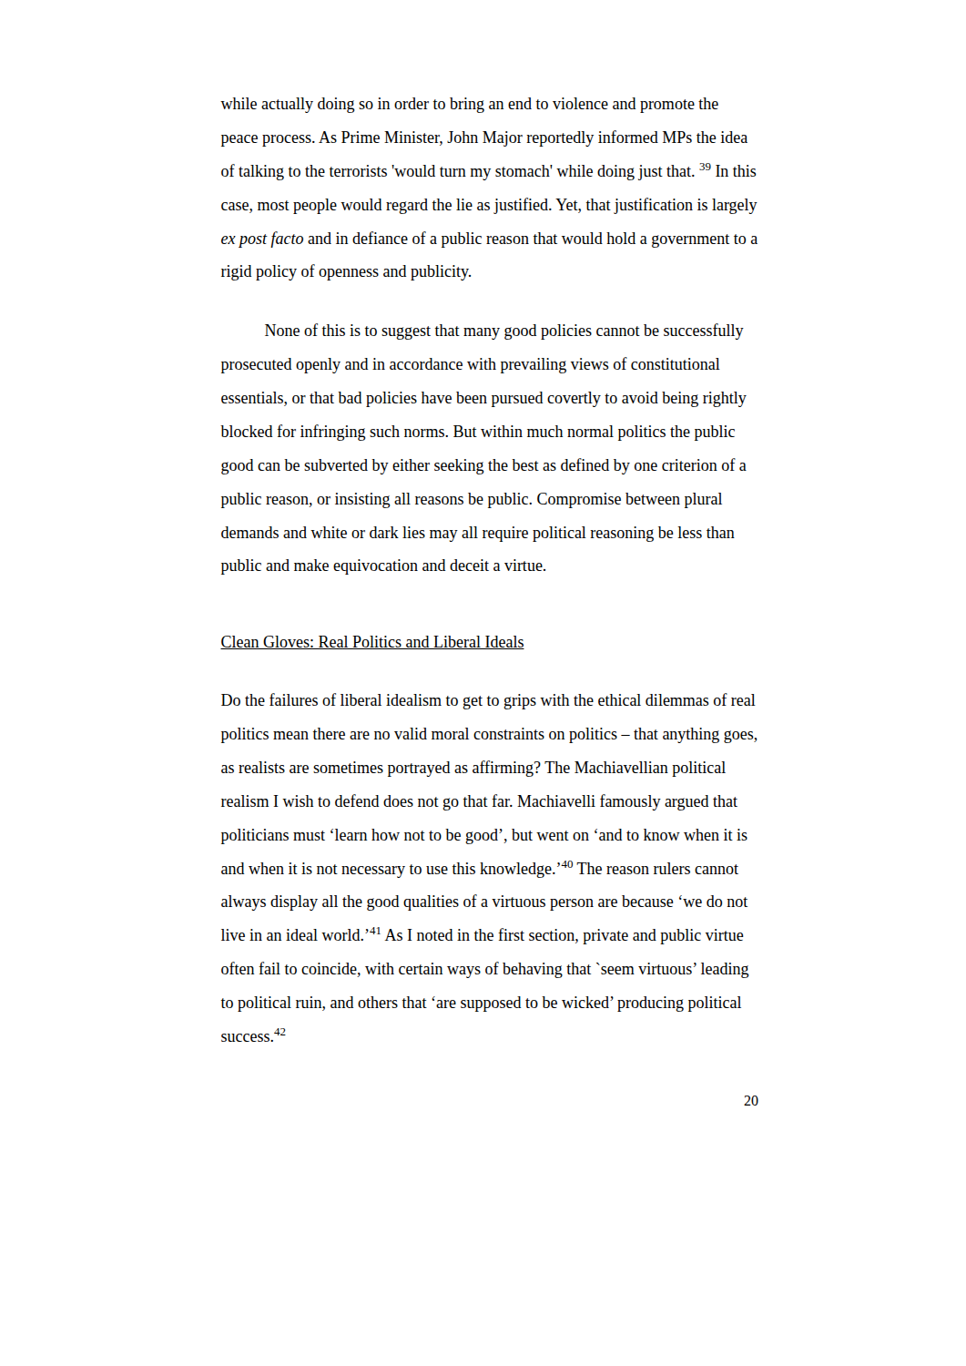while actually doing so in order to bring an end to violence and promote the peace process. As Prime Minister, John Major reportedly informed MPs the idea of talking to the terrorists 'would turn my stomach' while doing just that. 39 In this case, most people would regard the lie as justified. Yet, that justification is largely ex post facto and in defiance of a public reason that would hold a government to a rigid policy of openness and publicity.
None of this is to suggest that many good policies cannot be successfully prosecuted openly and in accordance with prevailing views of constitutional essentials, or that bad policies have been pursued covertly to avoid being rightly blocked for infringing such norms. But within much normal politics the public good can be subverted by either seeking the best as defined by one criterion of a public reason, or insisting all reasons be public. Compromise between plural demands and white or dark lies may all require political reasoning be less than public and make equivocation and deceit a virtue.
Clean Gloves: Real Politics and Liberal Ideals
Do the failures of liberal idealism to get to grips with the ethical dilemmas of real politics mean there are no valid moral constraints on politics – that anything goes, as realists are sometimes portrayed as affirming? The Machiavellian political realism I wish to defend does not go that far. Machiavelli famously argued that politicians must ‘learn how not to be good’, but went on ‘and to know when it is and when it is not necessary to use this knowledge.’40 The reason rulers cannot always display all the good qualities of a virtuous person are because ‘we do not live in an ideal world.’41 As I noted in the first section, private and public virtue often fail to coincide, with certain ways of behaving that `seem virtuous’ leading to political ruin, and others that ‘are supposed to be wicked’ producing political success.42
20